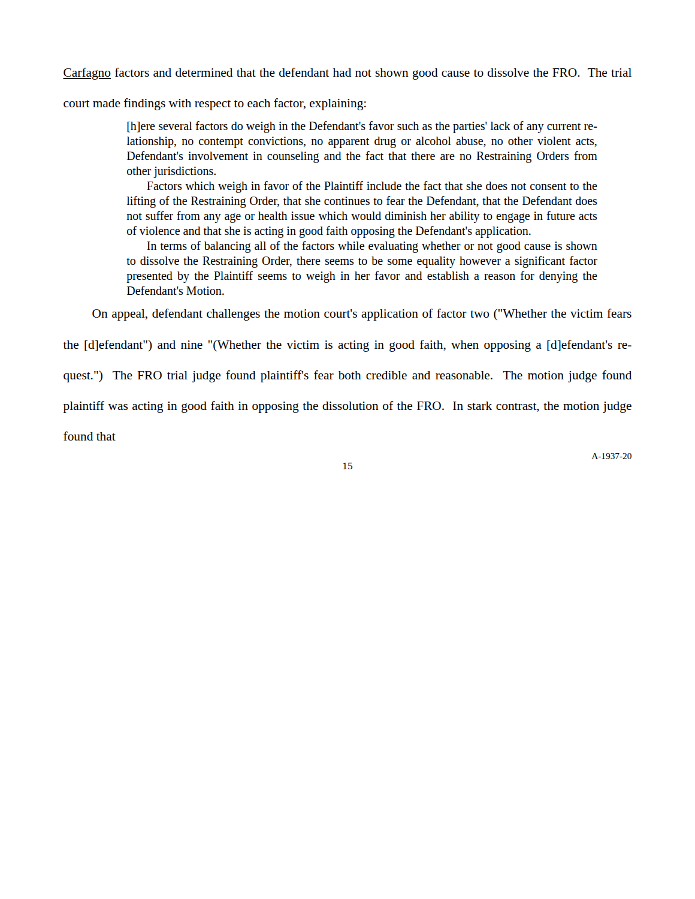Carfagno factors and determined that the defendant had not shown good cause to dissolve the FRO. The trial court made findings with respect to each factor, explaining:
[h]ere several factors do weigh in the Defendant's favor such as the parties' lack of any current relationship, no contempt convictions, no apparent drug or alcohol abuse, no other violent acts, Defendant's involvement in counseling and the fact that there are no Restraining Orders from other jurisdictions.
Factors which weigh in favor of the Plaintiff include the fact that she does not consent to the lifting of the Restraining Order, that she continues to fear the Defendant, that the Defendant does not suffer from any age or health issue which would diminish her ability to engage in future acts of violence and that she is acting in good faith opposing the Defendant's application.
In terms of balancing all of the factors while evaluating whether or not good cause is shown to dissolve the Restraining Order, there seems to be some equality however a significant factor presented by the Plaintiff seems to weigh in her favor and establish a reason for denying the Defendant's Motion.
On appeal, defendant challenges the motion court's application of factor two ("Whether the victim fears the [d]efendant") and nine "(Whether the victim is acting in good faith, when opposing a [d]efendant's request.") The FRO trial judge found plaintiff's fear both credible and reasonable. The motion judge found plaintiff was acting in good faith in opposing the dissolution of the FRO. In stark contrast, the motion judge found that
15
A-1937-20